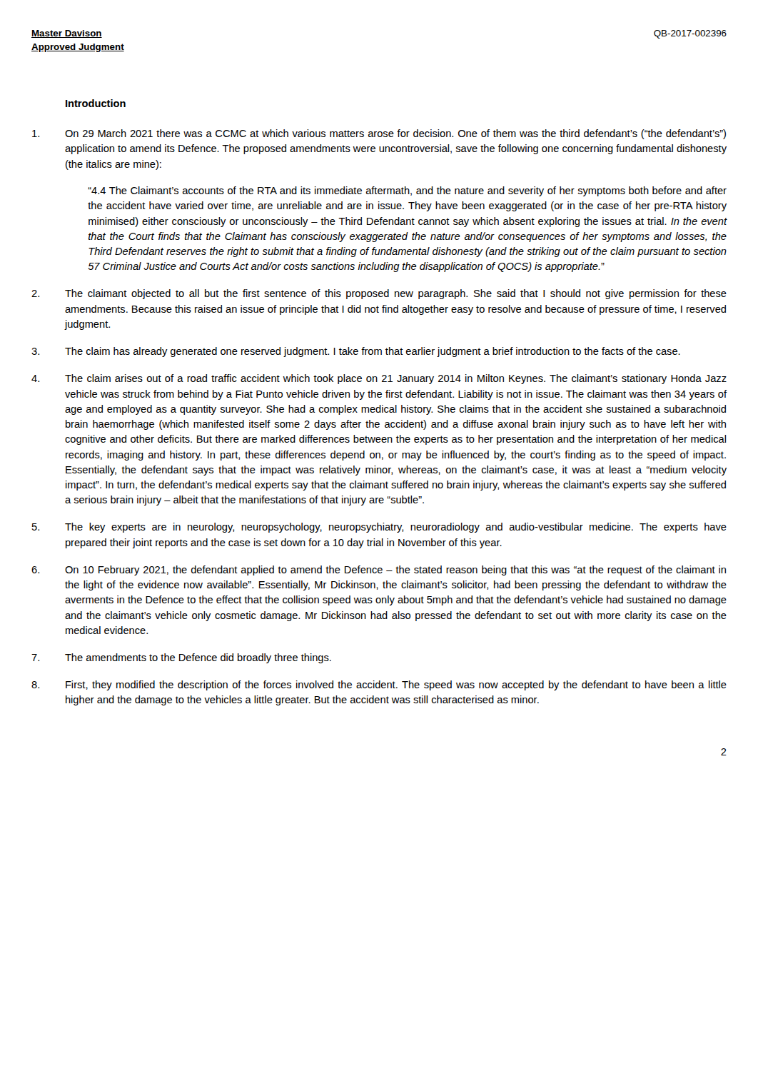Master Davison
Approved Judgment
QB-2017-002396
Introduction
On 29 March 2021 there was a CCMC at which various matters arose for decision. One of them was the third defendant’s (“the defendant’s”) application to amend its Defence. The proposed amendments were uncontroversial, save the following one concerning fundamental dishonesty (the italics are mine):
“4.4 The Claimant’s accounts of the RTA and its immediate aftermath, and the nature and severity of her symptoms both before and after the accident have varied over time, are unreliable and are in issue. They have been exaggerated (or in the case of her pre-RTA history minimised) either consciously or unconsciously – the Third Defendant cannot say which absent exploring the issues at trial. In the event that the Court finds that the Claimant has consciously exaggerated the nature and/or consequences of her symptoms and losses, the Third Defendant reserves the right to submit that a finding of fundamental dishonesty (and the striking out of the claim pursuant to section 57 Criminal Justice and Courts Act and/or costs sanctions including the disapplication of QOCS) is appropriate.”
The claimant objected to all but the first sentence of this proposed new paragraph. She said that I should not give permission for these amendments. Because this raised an issue of principle that I did not find altogether easy to resolve and because of pressure of time, I reserved judgment.
The claim has already generated one reserved judgment. I take from that earlier judgment a brief introduction to the facts of the case.
The claim arises out of a road traffic accident which took place on 21 January 2014 in Milton Keynes. The claimant’s stationary Honda Jazz vehicle was struck from behind by a Fiat Punto vehicle driven by the first defendant. Liability is not in issue. The claimant was then 34 years of age and employed as a quantity surveyor. She had a complex medical history. She claims that in the accident she sustained a subarachnoid brain haemorrhage (which manifested itself some 2 days after the accident) and a diffuse axonal brain injury such as to have left her with cognitive and other deficits. But there are marked differences between the experts as to her presentation and the interpretation of her medical records, imaging and history. In part, these differences depend on, or may be influenced by, the court’s finding as to the speed of impact. Essentially, the defendant says that the impact was relatively minor, whereas, on the claimant’s case, it was at least a “medium velocity impact”. In turn, the defendant’s medical experts say that the claimant suffered no brain injury, whereas the claimant’s experts say she suffered a serious brain injury – albeit that the manifestations of that injury are “subtle”.
The key experts are in neurology, neuropsychology, neuropsychiatry, neuroradiology and audio-vestibular medicine. The experts have prepared their joint reports and the case is set down for a 10 day trial in November of this year.
On 10 February 2021, the defendant applied to amend the Defence – the stated reason being that this was “at the request of the claimant in the light of the evidence now available”. Essentially, Mr Dickinson, the claimant’s solicitor, had been pressing the defendant to withdraw the averments in the Defence to the effect that the collision speed was only about 5mph and that the defendant’s vehicle had sustained no damage and the claimant’s vehicle only cosmetic damage. Mr Dickinson had also pressed the defendant to set out with more clarity its case on the medical evidence.
The amendments to the Defence did broadly three things.
First, they modified the description of the forces involved the accident. The speed was now accepted by the defendant to have been a little higher and the damage to the vehicles a little greater. But the accident was still characterised as minor.
2